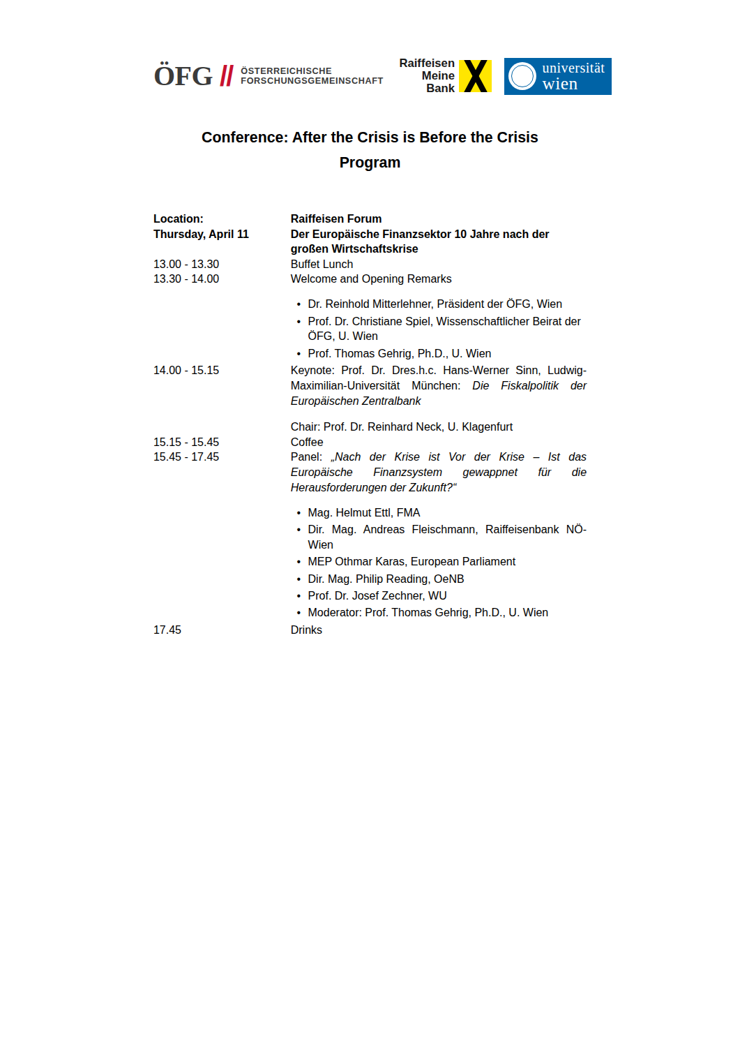ÖFG// Österreichische
Forschungsgemeinschaft
Raiffeisen
Meine Bank
universität wien
Conference: After the Crisis is Before the Crisis
Program
| Location: | Raiffeisen Forum |
| Thursday, April 11 | Der Europäische Finanzsektor 10 Jahre nach der großen Wirtschaftskrise |
| 13.00 - 13.30 | Buffet Lunch |
| 13.30 - 14.00 | Welcome and Opening Remarks Dr. Reinhold Mitterlehner, Präsident der ÖFG, Wien Prof. Dr. Christiane Spiel, Wissenschaftlicher Beirat der ÖFG, U. Wien Prof. Thomas Gehrig, Ph.D., U. Wien |
| 14.00 - 15.15 | Keynote: Prof. Dr. Dres.h.c. Hans-Werner Sinn, Ludwig-Maximilian-Universität München: Die Fiskalpolitik der Europäischen Zentralbank Chair: Prof. Dr. Reinhard Neck, U. Klagenfurt |
| 15.15 - 15.45 | Coffee |
| 15.45 - 17.45 | Panel: „Nach der Krise ist Vor der Krise – Ist das Europäische Finanzsystem gewappnet für die Herausforderungen der Zukunft?“ Mag. Helmut Ettl, FMA Dir. Mag. Andreas Fleischmann, Raiffeisenbank NÖ-Wien MEP Othmar Karas, European Parliament Dir. Mag. Philip Reading, OeNB Prof. Dr. Josef Zechner, WU Moderator: Prof. Thomas Gehrig, Ph.D., U. Wien |
| 17.45 | Drinks |